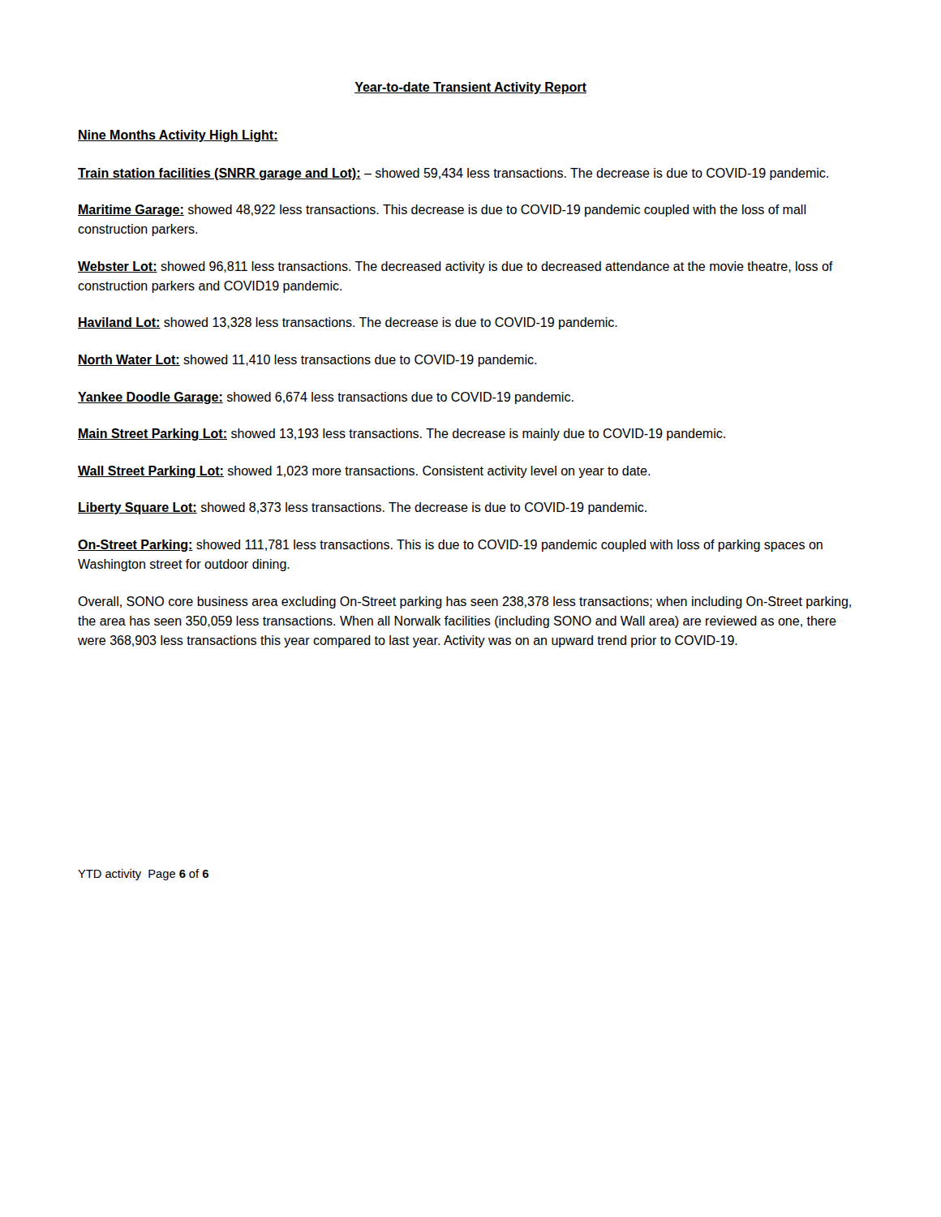Year-to-date Transient Activity Report
Nine Months Activity High Light:
Train station facilities (SNRR garage and Lot): – showed 59,434 less transactions. The decrease is due to COVID-19 pandemic.
Maritime Garage: showed 48,922 less transactions. This decrease is due to COVID-19 pandemic coupled with the loss of mall construction parkers.
Webster Lot: showed 96,811 less transactions. The decreased activity is due to decreased attendance at the movie theatre, loss of construction parkers and COVID19 pandemic.
Haviland Lot: showed 13,328 less transactions. The decrease is due to COVID-19 pandemic.
North Water Lot: showed 11,410 less transactions due to COVID-19 pandemic.
Yankee Doodle Garage: showed 6,674 less transactions due to COVID-19 pandemic.
Main Street Parking Lot: showed 13,193 less transactions. The decrease is mainly due to COVID-19 pandemic.
Wall Street Parking Lot: showed 1,023 more transactions. Consistent activity level on year to date.
Liberty Square Lot: showed 8,373 less transactions. The decrease is due to COVID-19 pandemic.
On-Street Parking: showed 111,781 less transactions. This is due to COVID-19 pandemic coupled with loss of parking spaces on Washington street for outdoor dining.
Overall, SONO core business area excluding On-Street parking has seen 238,378 less transactions; when including On-Street parking, the area has seen 350,059 less transactions. When all Norwalk facilities (including SONO and Wall area) are reviewed as one, there were 368,903 less transactions this year compared to last year. Activity was on an upward trend prior to COVID-19.
YTD activity Page 6 of 6